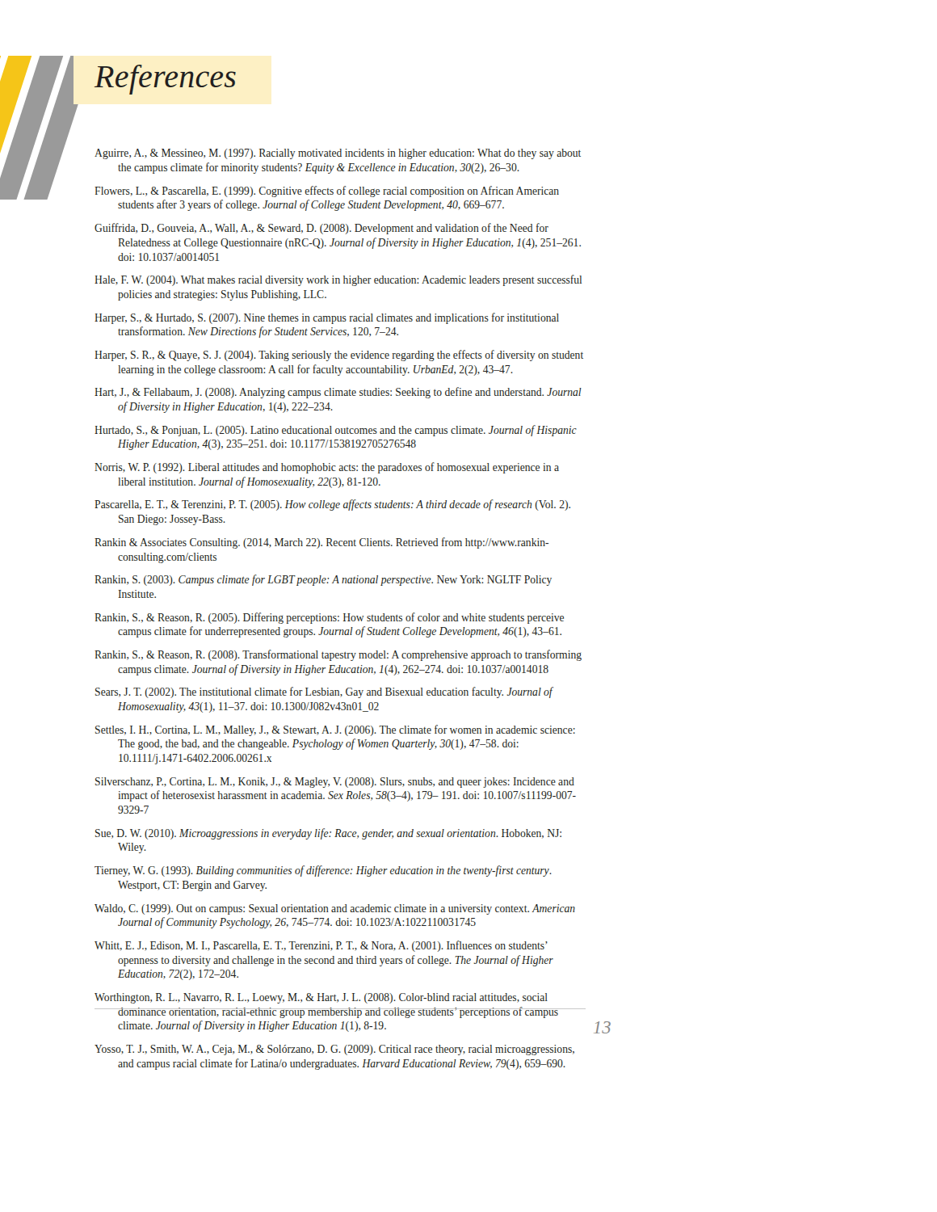References
Aguirre, A., & Messineo, M. (1997). Racially motivated incidents in higher education: What do they say about the campus climate for minority students? Equity & Excellence in Education, 30(2), 26–30.
Flowers, L., & Pascarella, E. (1999). Cognitive effects of college racial composition on African American students after 3 years of college. Journal of College Student Development, 40, 669–677.
Guiffrida, D., Gouveia, A., Wall, A., & Seward, D. (2008). Development and validation of the Need for Relatedness at College Questionnaire (nRC-Q). Journal of Diversity in Higher Education, 1(4), 251–261. doi: 10.1037/a0014051
Hale, F. W. (2004). What makes racial diversity work in higher education: Academic leaders present successful policies and strategies: Stylus Publishing, LLC.
Harper, S., & Hurtado, S. (2007). Nine themes in campus racial climates and implications for institutional transformation. New Directions for Student Services, 120, 7–24.
Harper, S. R., & Quaye, S. J. (2004). Taking seriously the evidence regarding the effects of diversity on student learning in the college classroom: A call for faculty accountability. UrbanEd, 2(2), 43–47.
Hart, J., & Fellabaum, J. (2008). Analyzing campus climate studies: Seeking to define and understand. Journal of Diversity in Higher Education, 1(4), 222–234.
Hurtado, S., & Ponjuan, L. (2005). Latino educational outcomes and the campus climate. Journal of Hispanic Higher Education, 4(3), 235–251. doi: 10.1177/1538192705276548
Norris, W. P. (1992). Liberal attitudes and homophobic acts: the paradoxes of homosexual experience in a liberal institution. Journal of Homosexuality, 22(3), 81-120.
Pascarella, E. T., & Terenzini, P. T. (2005). How college affects students: A third decade of research (Vol. 2). San Diego: Jossey-Bass.
Rankin & Associates Consulting. (2014, March 22). Recent Clients. Retrieved from http://www.rankin-consulting.com/clients
Rankin, S. (2003). Campus climate for LGBT people: A national perspective. New York: NGLTF Policy Institute.
Rankin, S., & Reason, R. (2005). Differing perceptions: How students of color and white students perceive campus climate for underrepresented groups. Journal of Student College Development, 46(1), 43–61.
Rankin, S., & Reason, R. (2008). Transformational tapestry model: A comprehensive approach to transforming campus climate. Journal of Diversity in Higher Education, 1(4), 262–274. doi: 10.1037/a0014018
Sears, J. T. (2002). The institutional climate for Lesbian, Gay and Bisexual education faculty. Journal of Homosexuality, 43(1), 11–37. doi: 10.1300/J082v43n01_02
Settles, I. H., Cortina, L. M., Malley, J., & Stewart, A. J. (2006). The climate for women in academic science: The good, the bad, and the changeable. Psychology of Women Quarterly, 30(1), 47–58. doi: 10.1111/j.1471-6402.2006.00261.x
Silverschanz, P., Cortina, L. M., Konik, J., & Magley, V. (2008). Slurs, snubs, and queer jokes: Incidence and impact of heterosexist harassment in academia. Sex Roles, 58(3–4), 179– 191. doi: 10.1007/s11199-007-9329-7
Sue, D. W. (2010). Microaggressions in everyday life: Race, gender, and sexual orientation. Hoboken, NJ: Wiley.
Tierney, W. G. (1993). Building communities of difference: Higher education in the twenty-first century. Westport, CT: Bergin and Garvey.
Waldo, C. (1999). Out on campus: Sexual orientation and academic climate in a university context. American Journal of Community Psychology, 26, 745–774. doi: 10.1023/A:1022110031745
Whitt, E. J., Edison, M. I., Pascarella, E. T., Terenzini, P. T., & Nora, A. (2001). Influences on students’ openness to diversity and challenge in the second and third years of college. The Journal of Higher Education, 72(2), 172–204.
Worthington, R. L., Navarro, R. L., Loewy, M., & Hart, J. L. (2008). Color-blind racial attitudes, social dominance orientation, racial-ethnic group membership and college students’ perceptions of campus climate. Journal of Diversity in Higher Education 1(1), 8-19.
Yosso, T. J., Smith, W. A., Ceja, M., & Solórzano, D. G. (2009). Critical race theory, racial microaggressions, and campus racial climate for Latina/o undergraduates. Harvard Educational Review, 79(4), 659–690.
13